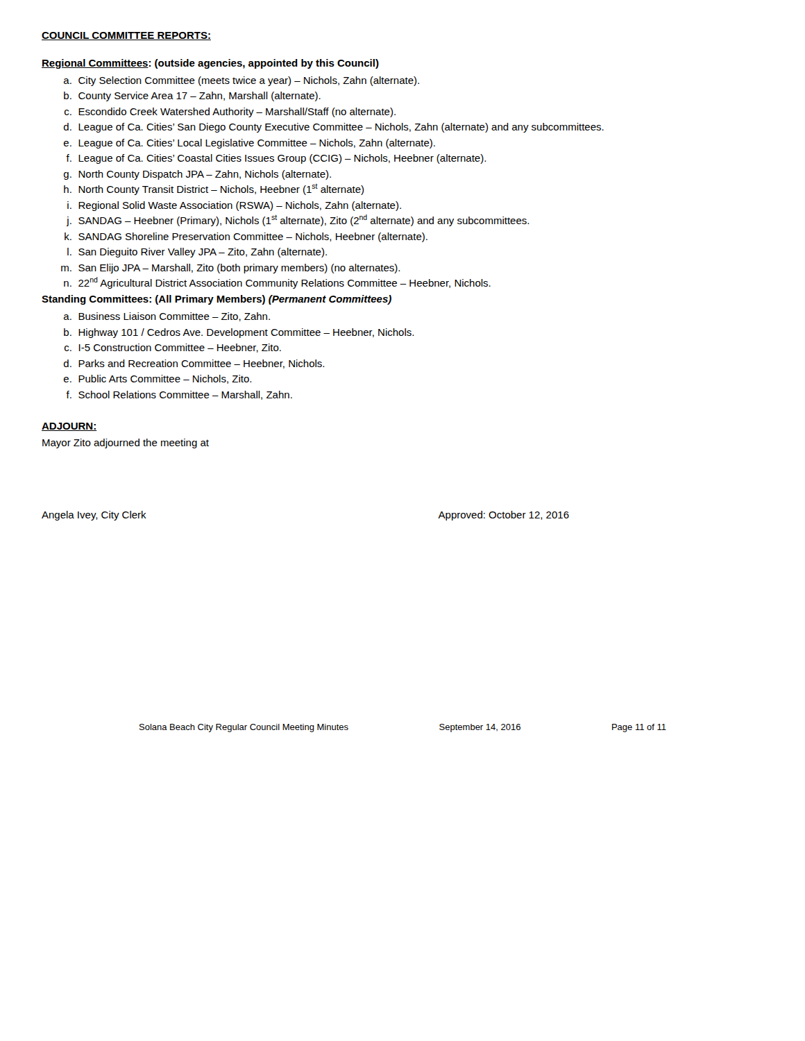COUNCIL COMMITTEE REPORTS:
Regional Committees: (outside agencies, appointed by this Council)
City Selection Committee (meets twice a year) – Nichols, Zahn (alternate).
County Service Area 17 – Zahn, Marshall (alternate).
Escondido Creek Watershed Authority – Marshall/Staff (no alternate).
League of Ca. Cities’ San Diego County Executive Committee – Nichols, Zahn (alternate) and any subcommittees.
League of Ca. Cities’ Local Legislative Committee – Nichols, Zahn (alternate).
League of Ca. Cities’ Coastal Cities Issues Group (CCIG) – Nichols, Heebner (alternate).
North County Dispatch JPA – Zahn, Nichols (alternate).
North County Transit District – Nichols, Heebner (1st alternate)
Regional Solid Waste Association (RSWA) – Nichols, Zahn (alternate).
SANDAG – Heebner (Primary), Nichols (1st alternate), Zito (2nd alternate) and any subcommittees.
SANDAG Shoreline Preservation Committee – Nichols, Heebner (alternate).
San Dieguito River Valley JPA – Zito, Zahn (alternate).
San Elijo JPA – Marshall, Zito (both primary members) (no alternates).
22nd Agricultural District Association Community Relations Committee – Heebner, Nichols.
Standing Committees: (All Primary Members) (Permanent Committees)
Business Liaison Committee – Zito, Zahn.
Highway 101 / Cedros Ave. Development Committee – Heebner, Nichols.
I-5 Construction Committee – Heebner, Zito.
Parks and Recreation Committee – Heebner, Nichols.
Public Arts Committee – Nichols, Zito.
School Relations Committee – Marshall, Zahn.
ADJOURN:
Mayor Zito adjourned the meeting at
Angela Ivey, City Clerk Approved: October 12, 2016
Solana Beach City Regular Council Meeting Minutes September 14, 2016 Page 11 of 11